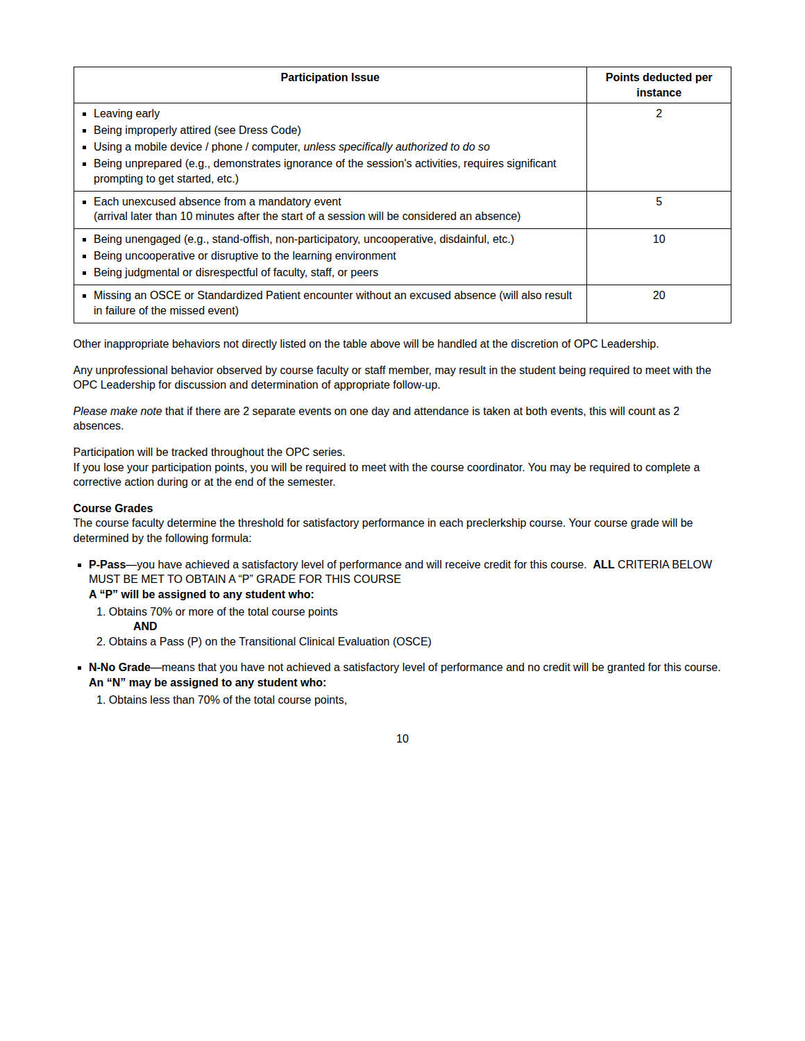| Participation Issue | Points deducted per instance |
| --- | --- |
| Leaving early Being improperly attired (see Dress Code) Using a mobile device / phone / computer, unless specifically authorized to do so Being unprepared (e.g., demonstrates ignorance of the session's activities, requires significant prompting to get started, etc.) | 2 |
| Each unexcused absence from a mandatory event (arrival later than 10 minutes after the start of a session will be considered an absence) | 5 |
| Being unengaged (e.g., stand-offish, non-participatory, uncooperative, disdainful, etc.) Being uncooperative or disruptive to the learning environment Being judgmental or disrespectful of faculty, staff, or peers | 10 |
| Missing an OSCE or Standardized Patient encounter without an excused absence (will also result in failure of the missed event) | 20 |
Other inappropriate behaviors not directly listed on the table above will be handled at the discretion of OPC Leadership.
Any unprofessional behavior observed by course faculty or staff member, may result in the student being required to meet with the OPC Leadership for discussion and determination of appropriate follow-up.
Please make note that if there are 2 separate events on one day and attendance is taken at both events, this will count as 2 absences.
Participation will be tracked throughout the OPC series.
If you lose your participation points, you will be required to meet with the course coordinator. You may be required to complete a corrective action during or at the end of the semester.
Course Grades
The course faculty determine the threshold for satisfactory performance in each preclerkship course. Your course grade will be determined by the following formula:
P-Pass—you have achieved a satisfactory level of performance and will receive credit for this course. ALL CRITERIA BELOW MUST BE MET TO OBTAIN A “P” GRADE FOR THIS COURSE
A “P” will be assigned to any student who:
Obtains 70% or more of the total course points
AND
Obtains a Pass (P) on the Transitional Clinical Evaluation (OSCE)
N-No Grade—means that you have not achieved a satisfactory level of performance and no credit will be granted for this course.
An “N” may be assigned to any student who:
Obtains less than 70% of the total course points,
10